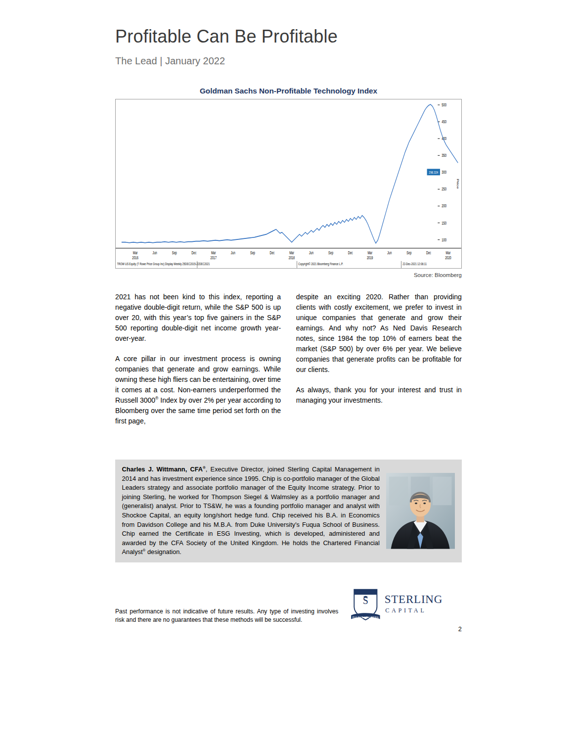Profitable Can Be Profitable
The Lead | January 2022
Goldman Sachs Non-Profitable Technology Index
500 450 400 350 300 250 200 150 100 Price 298.324 Mar 2016 Jun Sep Dec Mar 2017 Jun Sep Dec Mar 2018 Jun Sep Dec Mar 2019 Jun Sep Dec Mar 2020 TROW US Equity (T Rowe Price Group Inc) Display Weekly 25DEC2015-22DEC2021 Copyright© 2021 Bloomberg Finance L.P. 22-Dec-2021 12:06:11
Source: Bloomberg
2021 has not been kind to this index, reporting a negative double-digit return, while the S&P 500 is up over 20, with this year’s top five gainers in the S&P 500 reporting double-digit net income growth year-over-year.
A core pillar in our investment process is owning companies that generate and grow earnings. While owning these high fliers can be entertaining, over time it comes at a cost. Non-earners underperformed the Russell 3000® Index by over 2% per year according to Bloomberg over the same time period set forth on the first page,
despite an exciting 2020. Rather than providing clients with costly excitement, we prefer to invest in unique companies that generate and grow their earnings. And why not? As Ned Davis Research notes, since 1984 the top 10% of earners beat the market (S&P 500) by over 6% per year. We believe companies that generate profits can be profitable for our clients.
As always, thank you for your interest and trust in managing your investments.
Charles J. Wittmann, CFA®, Executive Director, joined Sterling Capital Management in 2014 and has investment experience since 1995. Chip is co-portfolio manager of the Global Leaders strategy and associate portfolio manager of the Equity Income strategy. Prior to joining Sterling, he worked for Thompson Siegel & Walmsley as a portfolio manager and (generalist) analyst. Prior to TS&W, he was a founding portfolio manager and analyst with Shockoe Capital, an equity long/short hedge fund. Chip received his B.A. in Economics from Davidson College and his M.B.A. from Duke University's Fuqua School of Business. Chip earned the Certificate in ESG Investing, which is developed, administered and awarded by the CFA Society of the United Kingdom. He holds the Chartered Financial Analyst® designation.
Past performance is not indicative of future results. Any type of investing involves risk and there are no guarantees that these methods will be successful.
S PULSUS UT LIBERA STERLING CAPITAL
2